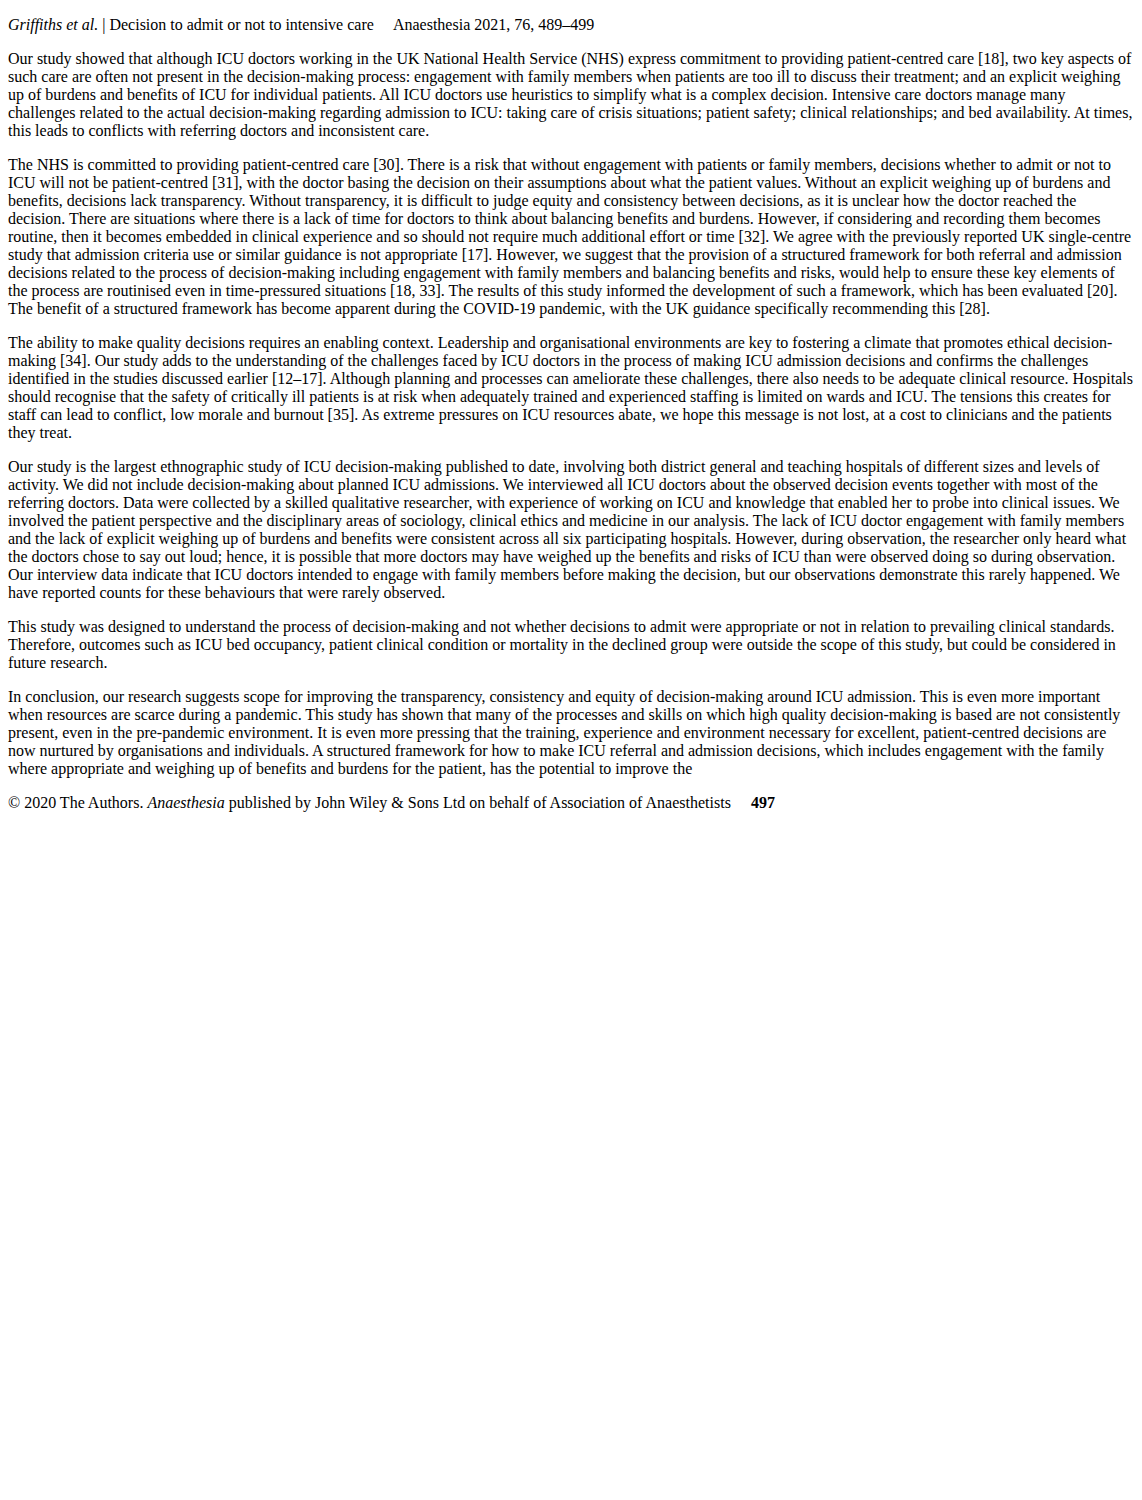Griffiths et al. | Decision to admit or not to intensive care Anaesthesia 2021, 76, 489–499
Our study showed that although ICU doctors working in the UK National Health Service (NHS) express commitment to providing patient-centred care [18], two key aspects of such care are often not present in the decision-making process: engagement with family members when patients are too ill to discuss their treatment; and an explicit weighing up of burdens and benefits of ICU for individual patients. All ICU doctors use heuristics to simplify what is a complex decision. Intensive care doctors manage many challenges related to the actual decision-making regarding admission to ICU: taking care of crisis situations; patient safety; clinical relationships; and bed availability. At times, this leads to conflicts with referring doctors and inconsistent care.
The NHS is committed to providing patient-centred care [30]. There is a risk that without engagement with patients or family members, decisions whether to admit or not to ICU will not be patient-centred [31], with the doctor basing the decision on their assumptions about what the patient values. Without an explicit weighing up of burdens and benefits, decisions lack transparency. Without transparency, it is difficult to judge equity and consistency between decisions, as it is unclear how the doctor reached the decision. There are situations where there is a lack of time for doctors to think about balancing benefits and burdens. However, if considering and recording them becomes routine, then it becomes embedded in clinical experience and so should not require much additional effort or time [32]. We agree with the previously reported UK single-centre study that admission criteria use or similar guidance is not appropriate [17]. However, we suggest that the provision of a structured framework for both referral and admission decisions related to the process of decision-making including engagement with family members and balancing benefits and risks, would help to ensure these key elements of the process are routinised even in time-pressured situations [18, 33]. The results of this study informed the development of such a framework, which has been evaluated [20]. The benefit of a structured framework has become apparent during the COVID-19 pandemic, with the UK guidance specifically recommending this [28].
The ability to make quality decisions requires an enabling context. Leadership and organisational environments are key to fostering a climate that promotes ethical decision-making [34]. Our study adds to the understanding of the challenges faced by ICU doctors in the process of making ICU admission decisions and confirms the challenges identified in the studies discussed earlier [12–17]. Although planning and processes can ameliorate these challenges, there also needs to be adequate clinical resource. Hospitals should recognise that the safety of critically ill patients is at risk when adequately trained and experienced staffing is limited on wards and ICU. The tensions this creates for staff can lead to conflict, low morale and burnout [35]. As extreme pressures on ICU resources abate, we hope this message is not lost, at a cost to clinicians and the patients they treat.
Our study is the largest ethnographic study of ICU decision-making published to date, involving both district general and teaching hospitals of different sizes and levels of activity. We did not include decision-making about planned ICU admissions. We interviewed all ICU doctors about the observed decision events together with most of the referring doctors. Data were collected by a skilled qualitative researcher, with experience of working on ICU and knowledge that enabled her to probe into clinical issues. We involved the patient perspective and the disciplinary areas of sociology, clinical ethics and medicine in our analysis. The lack of ICU doctor engagement with family members and the lack of explicit weighing up of burdens and benefits were consistent across all six participating hospitals. However, during observation, the researcher only heard what the doctors chose to say out loud; hence, it is possible that more doctors may have weighed up the benefits and risks of ICU than were observed doing so during observation. Our interview data indicate that ICU doctors intended to engage with family members before making the decision, but our observations demonstrate this rarely happened. We have reported counts for these behaviours that were rarely observed.
This study was designed to understand the process of decision-making and not whether decisions to admit were appropriate or not in relation to prevailing clinical standards. Therefore, outcomes such as ICU bed occupancy, patient clinical condition or mortality in the declined group were outside the scope of this study, but could be considered in future research.
In conclusion, our research suggests scope for improving the transparency, consistency and equity of decision-making around ICU admission. This is even more important when resources are scarce during a pandemic. This study has shown that many of the processes and skills on which high quality decision-making is based are not consistently present, even in the pre-pandemic environment. It is even more pressing that the training, experience and environment necessary for excellent, patient-centred decisions are now nurtured by organisations and individuals. A structured framework for how to make ICU referral and admission decisions, which includes engagement with the family where appropriate and weighing up of benefits and burdens for the patient, has the potential to improve the
© 2020 The Authors. Anaesthesia published by John Wiley & Sons Ltd on behalf of Association of Anaesthetists 497